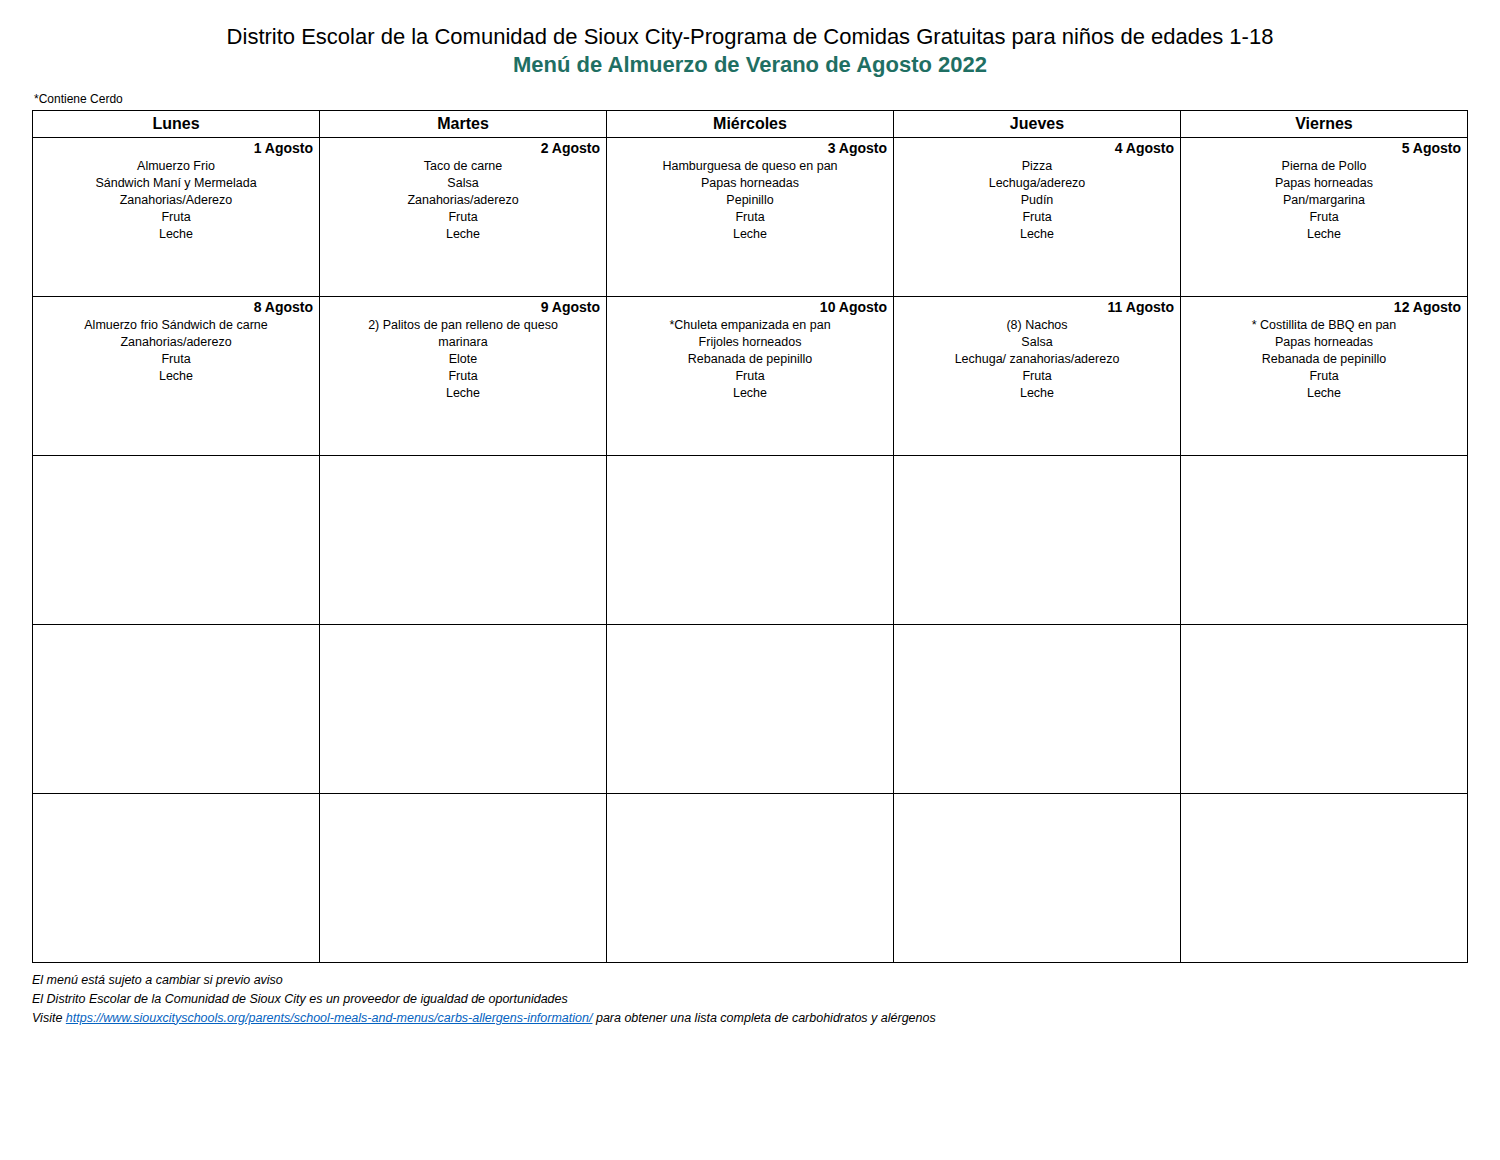Distrito Escolar de la Comunidad de Sioux City-Programa de Comidas Gratuitas para niños de edades 1-18
Menú de Almuerzo de Verano de Agosto 2022
*Contiene Cerdo
| Lunes | Martes | Miércoles | Jueves | Viernes |
| --- | --- | --- | --- | --- |
| 1 Agosto Almuerzo Frio Sándwich Maní y Mermelada Zanahorias/Aderezo Fruta Leche | 2 Agosto Taco de carne Salsa Zanahorias/aderezo Fruta Leche | 3 Agosto Hamburguesa de queso en pan Papas horneadas Pepinillo Fruta Leche | 4 Agosto Pizza Lechuga/aderezo Pudín Fruta Leche | 5 Agosto Pierna de Pollo Papas horneadas Pan/margarina Fruta Leche |
| 8 Agosto Almuerzo frio Sándwich de carne Zanahorias/aderezo Fruta Leche | 9 Agosto 2) Palitos de pan relleno de queso marinara Elote Fruta Leche | 10 Agosto *Chuleta empanizada en pan Frijoles horneados Rebanada de pepinillo Fruta Leche | 11 Agosto (8) Nachos Salsa Lechuga/ zanahorias/aderezo Fruta Leche | 12 Agosto * Costillita de BBQ en pan Papas horneadas Rebanada de pepinillo Fruta Leche |
El menú está sujeto a cambiar si previo aviso
El Distrito Escolar de la Comunidad de Sioux City es un proveedor de igualdad de oportunidades
Visite https://www.siouxcityschools.org/parents/school-meals-and-menus/carbs-allergens-information/ para obtener una lista completa de carbohidratos y alérgenos